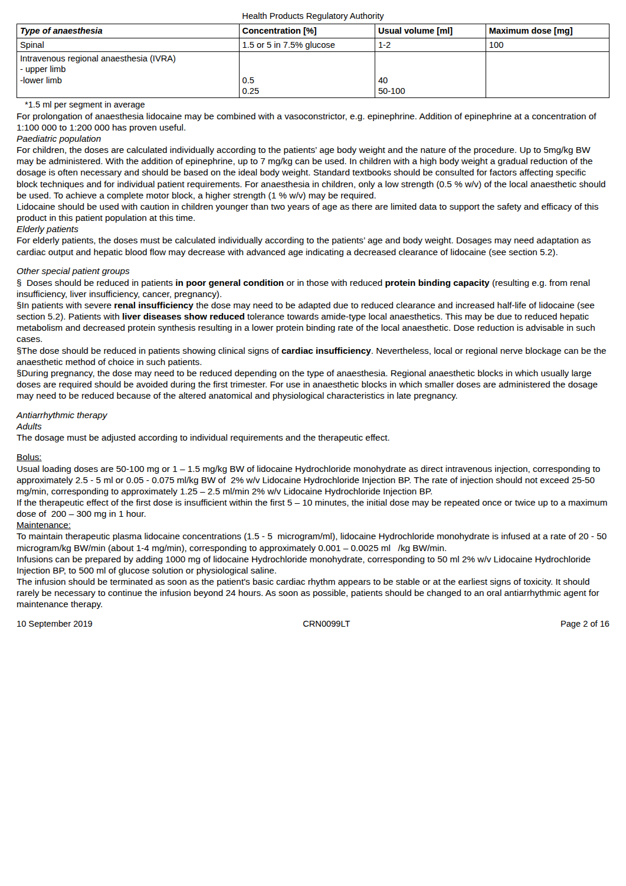Health Products Regulatory Authority
| Type of anaesthesia | Concentration [%] | Usual volume [ml] | Maximum dose [mg] |
| --- | --- | --- | --- |
| Spinal | 1.5 or 5 in 7.5% glucose | 1-2 | 100 |
| Intravenous regional anaesthesia (IVRA) - upper limb -lower limb | 0.5 0.25 | 40 50-100 | |
*1.5 ml per segment in average
For prolongation of anaesthesia lidocaine may be combined with a vasoconstrictor, e.g. epinephrine. Addition of epinephrine at a concentration of 1:100 000 to 1:200 000 has proven useful.
Paediatric population
For children, the doses are calculated individually according to the patients’ age body weight and the nature of the procedure. Up to 5mg/kg BW may be administered. With the addition of epinephrine, up to 7 mg/kg can be used. In children with a high body weight a gradual reduction of the dosage is often necessary and should be based on the ideal body weight. Standard textbooks should be consulted for factors affecting specific block techniques and for individual patient requirements. For anaesthesia in children, only a low strength (0.5 % w/v) of the local anaesthetic should be used. To achieve a complete motor block, a higher strength (1 % w/v) may be required.
Lidocaine should be used with caution in children younger than two years of age as there are limited data to support the safety and efficacy of this product in this patient population at this time.
Elderly patients
For elderly patients, the doses must be calculated individually according to the patients’ age and body weight. Dosages may need adaptation as cardiac output and hepatic blood flow may decrease with advanced age indicating a decreased clearance of lidocaine (see section 5.2).
Other special patient groups
§ Doses should be reduced in patients in poor general condition or in those with reduced protein binding capacity (resulting e.g. from renal insufficiency, liver insufficiency, cancer, pregnancy).
§In patients with severe renal insufficiency the dose may need to be adapted due to reduced clearance and increased half-life of lidocaine (see section 5.2). Patients with liver diseases show reduced tolerance towards amide-type local anaesthetics. This may be due to reduced hepatic metabolism and decreased protein synthesis resulting in a lower protein binding rate of the local anaesthetic. Dose reduction is advisable in such cases.
§The dose should be reduced in patients showing clinical signs of cardiac insufficiency. Nevertheless, local or regional nerve blockage can be the anaesthetic method of choice in such patients.
§During pregnancy, the dose may need to be reduced depending on the type of anaesthesia. Regional anaesthetic blocks in which usually large doses are required should be avoided during the first trimester. For use in anaesthetic blocks in which smaller doses are administered the dosage may need to be reduced because of the altered anatomical and physiological characteristics in late pregnancy.
Antiarrhythmic therapy
Adults
The dosage must be adjusted according to individual requirements and the therapeutic effect.
Bolus:
Usual loading doses are 50-100 mg or 1 – 1.5 mg/kg BW of lidocaine Hydrochloride monohydrate as direct intravenous injection, corresponding to approximately 2.5 - 5 ml or 0.05 - 0.075 ml/kg BW of 2% w/v Lidocaine Hydrochloride Injection BP. The rate of injection should not exceed 25-50 mg/min, corresponding to approximately 1.25 – 2.5 ml/min 2% w/v Lidocaine Hydrochloride Injection BP.
If the therapeutic effect of the first dose is insufficient within the first 5 – 10 minutes, the initial dose may be repeated once or twice up to a maximum dose of 200 – 300 mg in 1 hour.
Maintenance:
To maintain therapeutic plasma lidocaine concentrations (1.5 - 5 microgram/ml), lidocaine Hydrochloride monohydrate is infused at a rate of 20 - 50 microgram/kg BW/min (about 1-4 mg/min), corresponding to approximately 0.001 – 0.0025 ml /kg BW/min.
Infusions can be prepared by adding 1000 mg of lidocaine Hydrochloride monohydrate, corresponding to 50 ml 2% w/v Lidocaine Hydrochloride Injection BP, to 500 ml of glucose solution or physiological saline.
The infusion should be terminated as soon as the patient's basic cardiac rhythm appears to be stable or at the earliest signs of toxicity. It should rarely be necessary to continue the infusion beyond 24 hours. As soon as possible, patients should be changed to an oral antiarrhythmic agent for maintenance therapy.
10 September 2019 CRN0099LT Page 2 of 16